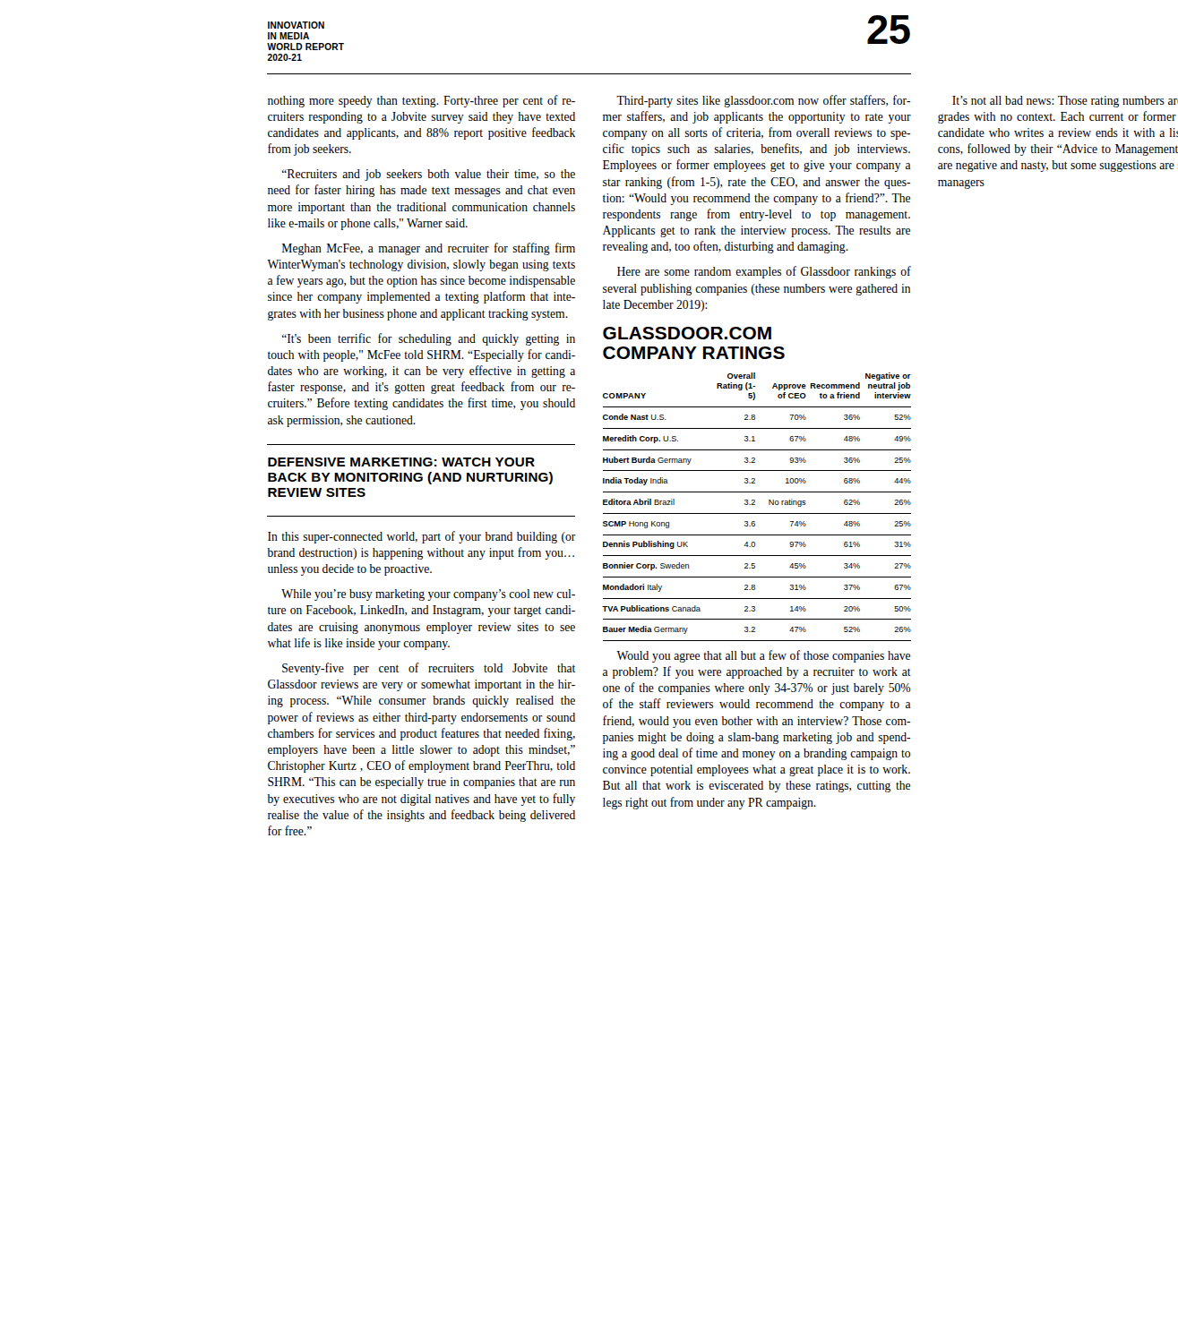INNOVATION IN MEDIA WORLD REPORT 2020-21
25
nothing more speedy than texting. Forty-three per cent of recruiters responding to a Jobvite survey said they have texted candidates and applicants, and 88% report positive feedback from job seekers.
“Recruiters and job seekers both value their time, so the need for faster hiring has made text messages and chat even more important than the traditional communication channels like e-mails or phone calls," Warner said.
Meghan McFee, a manager and recruiter for staffing firm WinterWyman's technology division, slowly began using texts a few years ago, but the option has since become indispensable since her company implemented a texting platform that integrates with her business phone and applicant tracking system.
“It's been terrific for scheduling and quickly getting in touch with people," McFee told SHRM. “Especially for candidates who are working, it can be very effective in getting a faster response, and it's gotten great feedback from our recruiters.” Before texting candidates the first time, you should ask permission, she cautioned.
Defensive marketing: Watch your back by monitoring (and nurturing) review sites
In this super-connected world, part of your brand building (or brand destruction) is happening without any input from you… unless you decide to be proactive.
While you’re busy marketing your company’s cool new culture on Facebook, LinkedIn, and Instagram, your target candidates are cruising anonymous employer review sites to see what life is like inside your company.
Seventy-five per cent of recruiters told Jobvite that Glassdoor reviews are very or somewhat important in the hiring process. “While consumer brands quickly realised the power of reviews as either third-party endorsements or sound chambers for services and product features that needed fixing, employers have been a little slower to adopt this mindset,” Christopher Kurtz , CEO of employment brand PeerThru, told SHRM. “This can be especially true in companies that are run by executives who are not digital natives and have yet to fully realise the value of the insights and feedback being delivered for free.”
Third-party sites like glassdoor.com now offer staffers, former staffers, and job applicants the opportunity to rate your company on all sorts of criteria, from overall reviews to specific topics such as salaries, benefits, and job interviews. Employees or former employees get to give your company a star ranking (from 1-5), rate the CEO, and answer the question: “Would you recommend the company to a friend?”. The respondents range from entry-level to top management. Applicants get to rank the interview process. The results are revealing and, too often, disturbing and damaging.
Here are some random examples of Glassdoor rankings of several publishing companies (these numbers were gathered in late December 2019):
Glassdoor.com
Company Ratings
| Company | Overall Rating (1-5) | Approve of CEO | Recommend to a friend | Negative or neutral job interview |
| --- | --- | --- | --- | --- |
| Conde Nast U.S. | 2.8 | 70% | 36% | 52% |
| Meredith Corp. U.S. | 3.1 | 67% | 48% | 49% |
| Hubert Burda Germany | 3.2 | 93% | 36% | 25% |
| India Today India | 3.2 | 100% | 68% | 44% |
| Editora Abril Brazil | 3.2 | No ratings | 62% | 26% |
| SCMP Hong Kong | 3.6 | 74% | 48% | 25% |
| Dennis Publishing UK | 4.0 | 97% | 61% | 31% |
| Bonnier Corp. Sweden | 2.5 | 45% | 34% | 27% |
| Mondadori Italy | 2.8 | 31% | 37% | 67% |
| TVA Publications Canada | 2.3 | 14% | 20% | 50% |
| Bauer Media Germany | 3.2 | 47% | 52% | 26% |
Would you agree that all but a few of those companies have a problem? If you were approached by a recruiter to work at one of the companies where only 34-37% or just barely 50% of the staff reviewers would recommend the company to a friend, would you even bother with an interview? Those companies might be doing a slam-bang marketing job and spending a good deal of time and money on a branding campaign to convince potential employees what a great place it is to work. But all that work is eviscerated by these ratings, cutting the legs right out from under any PR campaign.
It’s not all bad news: Those rating numbers aren’t just static grades with no context. Each current or former staffer or job candidate who writes a review ends it with a list of pros and cons, followed by their “Advice to Management”. Sure, some are negative and nasty, but some suggestions are solid and give managers